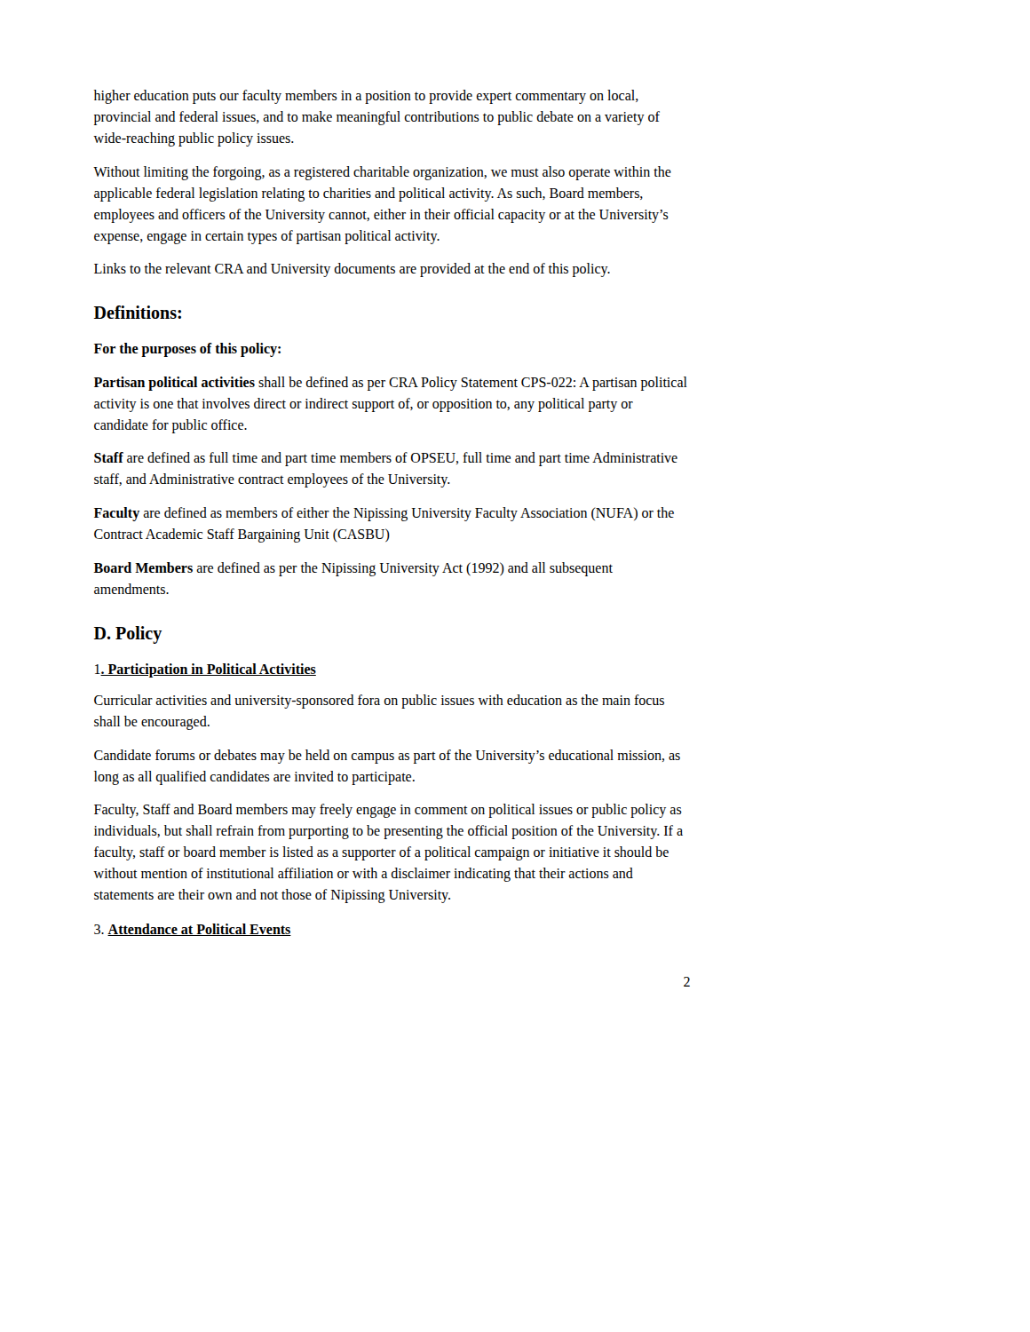higher education puts our faculty members in a position to provide expert commentary on local, provincial and federal issues, and to make meaningful contributions to public debate on a variety of wide-reaching public policy issues.
Without limiting the forgoing, as a registered charitable organization, we must also operate within the applicable federal legislation relating to charities and political activity. As such, Board members, employees and officers of the University cannot, either in their official capacity or at the University’s expense, engage in certain types of partisan political activity.
Links to the relevant CRA and University documents are provided at the end of this policy.
Definitions:
For the purposes of this policy:
Partisan political activities shall be defined as per CRA Policy Statement CPS-022: A partisan political activity is one that involves direct or indirect support of, or opposition to, any political party or candidate for public office.
Staff are defined as full time and part time members of OPSEU, full time and part time Administrative staff, and Administrative contract employees of the University.
Faculty are defined as members of either the Nipissing University Faculty Association (NUFA) or the Contract Academic Staff Bargaining Unit (CASBU)
Board Members are defined as per the Nipissing University Act (1992) and all subsequent amendments.
D. Policy
1. Participation in Political Activities
Curricular activities and university-sponsored fora on public issues with education as the main focus shall be encouraged.
Candidate forums or debates may be held on campus as part of the University’s educational mission, as long as all qualified candidates are invited to participate.
Faculty, Staff and Board members may freely engage in comment on political issues or public policy as individuals, but shall refrain from purporting to be presenting the official position of the University. If a faculty, staff or board member is listed as a supporter of a political campaign or initiative it should be without mention of institutional affiliation or with a disclaimer indicating that their actions and statements are their own and not those of Nipissing University.
3. Attendance at Political Events
2